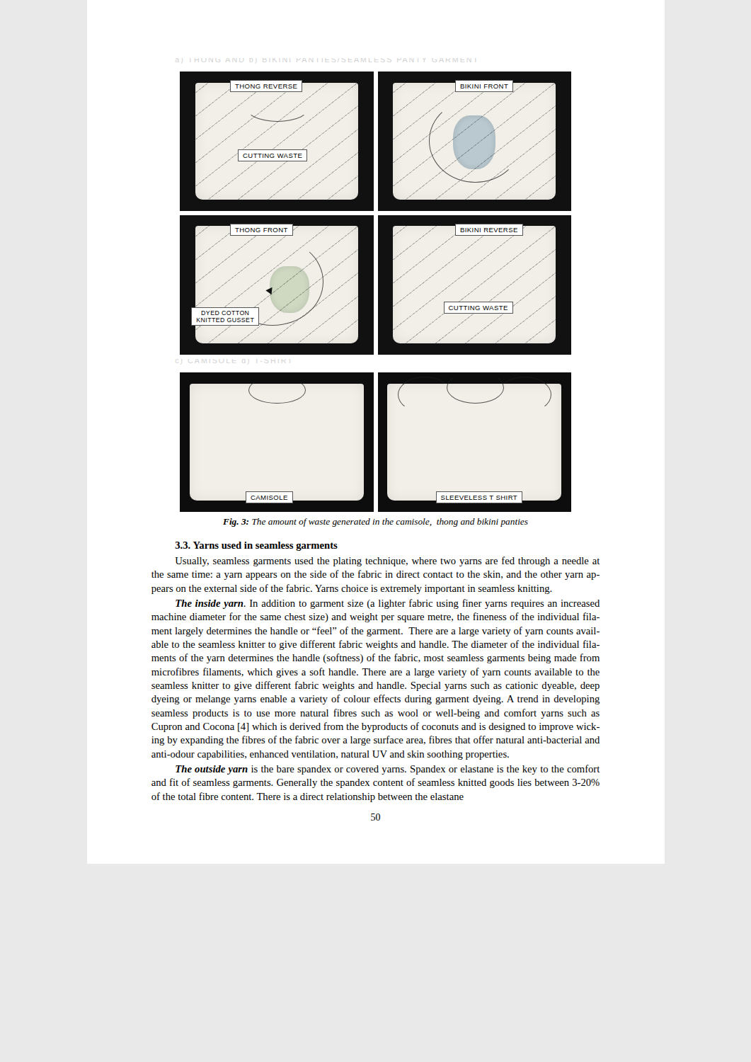a) THONG AND b) BIKINI PANTIES/SEAMLESS PANTY GARMENT
THONG REVERSE
CUTTING WASTE
BIKINI FRONT
THONG FRONT
DYED COTTON
KNITTED GUSSET
BIKINI REVERSE
CUTTING WASTE
c) CAMISOLE d) T-SHIRT
CAMISOLE
SLEEVELESS T SHIRT
Fig. 3: The amount of waste generated in the camisole, thong and bikini panties
3.3. Yarns used in seamless garments
Usually, seamless garments used the plating technique, where two yarns are fed through a needle at the same time: a yarn appears on the side of the fabric in direct contact to the skin, and the other yarn appears on the external side of the fabric. Yarns choice is extremely important in seamless knitting.
The inside yarn. In addition to garment size (a lighter fabric using finer yarns requires an increased machine diameter for the same chest size) and weight per square metre, the fineness of the individual filament largely determines the handle or “feel” of the garment. There are a large variety of yarn counts available to the seamless knitter to give different fabric weights and handle. The diameter of the individual filaments of the yarn determines the handle (softness) of the fabric, most seamless garments being made from microfibres filaments, which gives a soft handle. There are a large variety of yarn counts available to the seamless knitter to give different fabric weights and handle. Special yarns such as cationic dyeable, deep dyeing or melange yarns enable a variety of colour effects during garment dyeing. A trend in developing seamless products is to use more natural fibres such as wool or well-being and comfort yarns such as Cupron and Cocona [4] which is derived from the byproducts of coconuts and is designed to improve wicking by expanding the fibres of the fabric over a large surface area, fibres that offer natural anti-bacterial and anti-odour capabilities, enhanced ventilation, natural UV and skin soothing properties.
The outside yarn is the bare spandex or covered yarns. Spandex or elastane is the key to the comfort and fit of seamless garments. Generally the spandex content of seamless knitted goods lies between 3-20% of the total fibre content. There is a direct relationship between the elastane
50